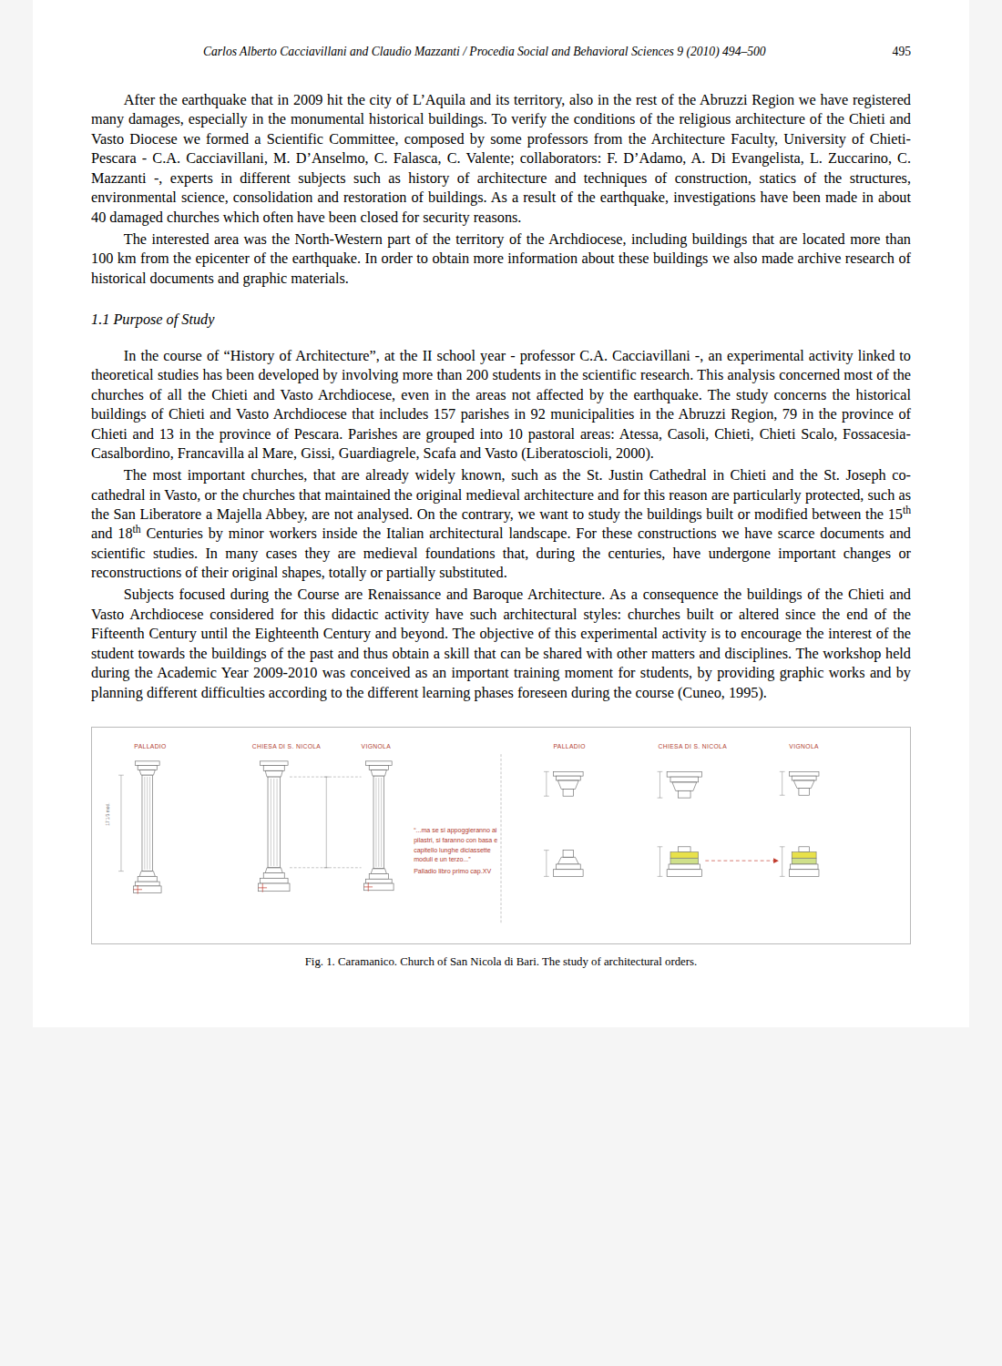Carlos Alberto Cacciavillani and Claudio Mazzanti / Procedia Social and Behavioral Sciences 9 (2010) 494–500 495
After the earthquake that in 2009 hit the city of L’Aquila and its territory, also in the rest of the Abruzzi Region we have registered many damages, especially in the monumental historical buildings. To verify the conditions of the religious architecture of the Chieti and Vasto Diocese we formed a Scientific Committee, composed by some professors from the Architecture Faculty, University of Chieti-Pescara - C.A. Cacciavillani, M. D’Anselmo, C. Falasca, C. Valente; collaborators: F. D’Adamo, A. Di Evangelista, L. Zuccarino, C. Mazzanti -, experts in different subjects such as history of architecture and techniques of construction, statics of the structures, environmental science, consolidation and restoration of buildings. As a result of the earthquake, investigations have been made in about 40 damaged churches which often have been closed for security reasons.
The interested area was the North-Western part of the territory of the Archdiocese, including buildings that are located more than 100 km from the epicenter of the earthquake. In order to obtain more information about these buildings we also made archive research of historical documents and graphic materials.
1.1 Purpose of Study
In the course of “History of Architecture”, at the II school year - professor C.A. Cacciavillani -, an experimental activity linked to theoretical studies has been developed by involving more than 200 students in the scientific research. This analysis concerned most of the churches of all the Chieti and Vasto Archdiocese, even in the areas not affected by the earthquake. The study concerns the historical buildings of Chieti and Vasto Archdiocese that includes 157 parishes in 92 municipalities in the Abruzzi Region, 79 in the province of Chieti and 13 in the province of Pescara. Parishes are grouped into 10 pastoral areas: Atessa, Casoli, Chieti, Chieti Scalo, Fossacesia-Casalbordino, Francavilla al Mare, Gissi, Guardiagrele, Scafa and Vasto (Liberatoscioli, 2000).
The most important churches, that are already widely known, such as the St. Justin Cathedral in Chieti and the St. Joseph co-cathedral in Vasto, or the churches that maintained the original medieval architecture and for this reason are particularly protected, such as the San Liberatore a Majella Abbey, are not analysed. On the contrary, we want to study the buildings built or modified between the 15th and 18th Centuries by minor workers inside the Italian architectural landscape. For these constructions we have scarce documents and scientific studies. In many cases they are medieval foundations that, during the centuries, have undergone important changes or reconstructions of their original shapes, totally or partially substituted.
Subjects focused during the Course are Renaissance and Baroque Architecture. As a consequence the buildings of the Chieti and Vasto Archdiocese considered for this didactic activity have such architectural styles: churches built or altered since the end of the Fifteenth Century until the Eighteenth Century and beyond. The objective of this experimental activity is to encourage the interest of the student towards the buildings of the past and thus obtain a skill that can be shared with other matters and disciplines. The workshop held during the Academic Year 2009-2010 was conceived as an important training moment for students, by providing graphic works and by planning different difficulties according to the different learning phases foreseen during the course (Cuneo, 1995).
PALLADIO CHIESA DI S. NICOLA VIGNOLA PALLADIO CHIESA DI S. NICOLA VIGNOLA 17 1/3 mod. “...ma se si appoggieranno ai pilastri, si faranno con basa e capitello lunghe diciassette moduli e un terzo...” Palladio libro primo cap.XV
Fig. 1. Caramanico. Church of San Nicola di Bari. The study of architectural orders.